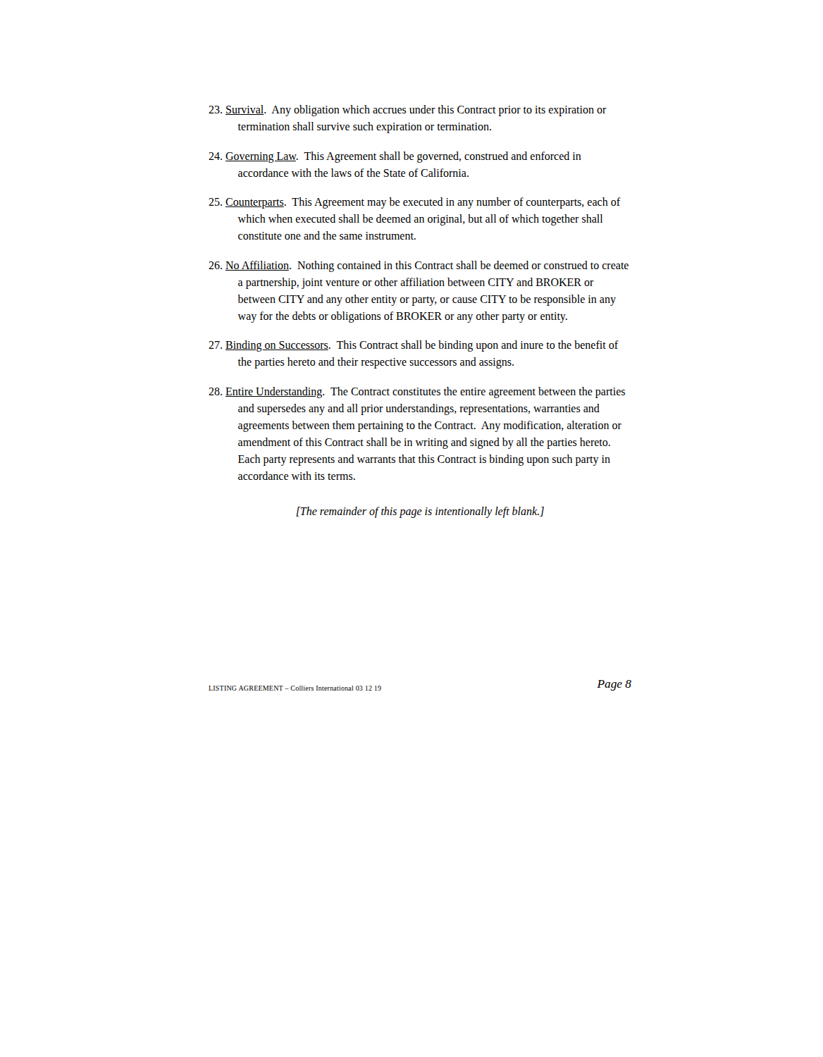23. Survival. Any obligation which accrues under this Contract prior to its expiration or termination shall survive such expiration or termination.
24. Governing Law. This Agreement shall be governed, construed and enforced in accordance with the laws of the State of California.
25. Counterparts. This Agreement may be executed in any number of counterparts, each of which when executed shall be deemed an original, but all of which together shall constitute one and the same instrument.
26. No Affiliation. Nothing contained in this Contract shall be deemed or construed to create a partnership, joint venture or other affiliation between CITY and BROKER or between CITY and any other entity or party, or cause CITY to be responsible in any way for the debts or obligations of BROKER or any other party or entity.
27. Binding on Successors. This Contract shall be binding upon and inure to the benefit of the parties hereto and their respective successors and assigns.
28. Entire Understanding. The Contract constitutes the entire agreement between the parties and supersedes any and all prior understandings, representations, warranties and agreements between them pertaining to the Contract. Any modification, alteration or amendment of this Contract shall be in writing and signed by all the parties hereto. Each party represents and warrants that this Contract is binding upon such party in accordance with its terms.
[The remainder of this page is intentionally left blank.]
LISTING AGREEMENT – Colliers International 03 12 19
Page 8